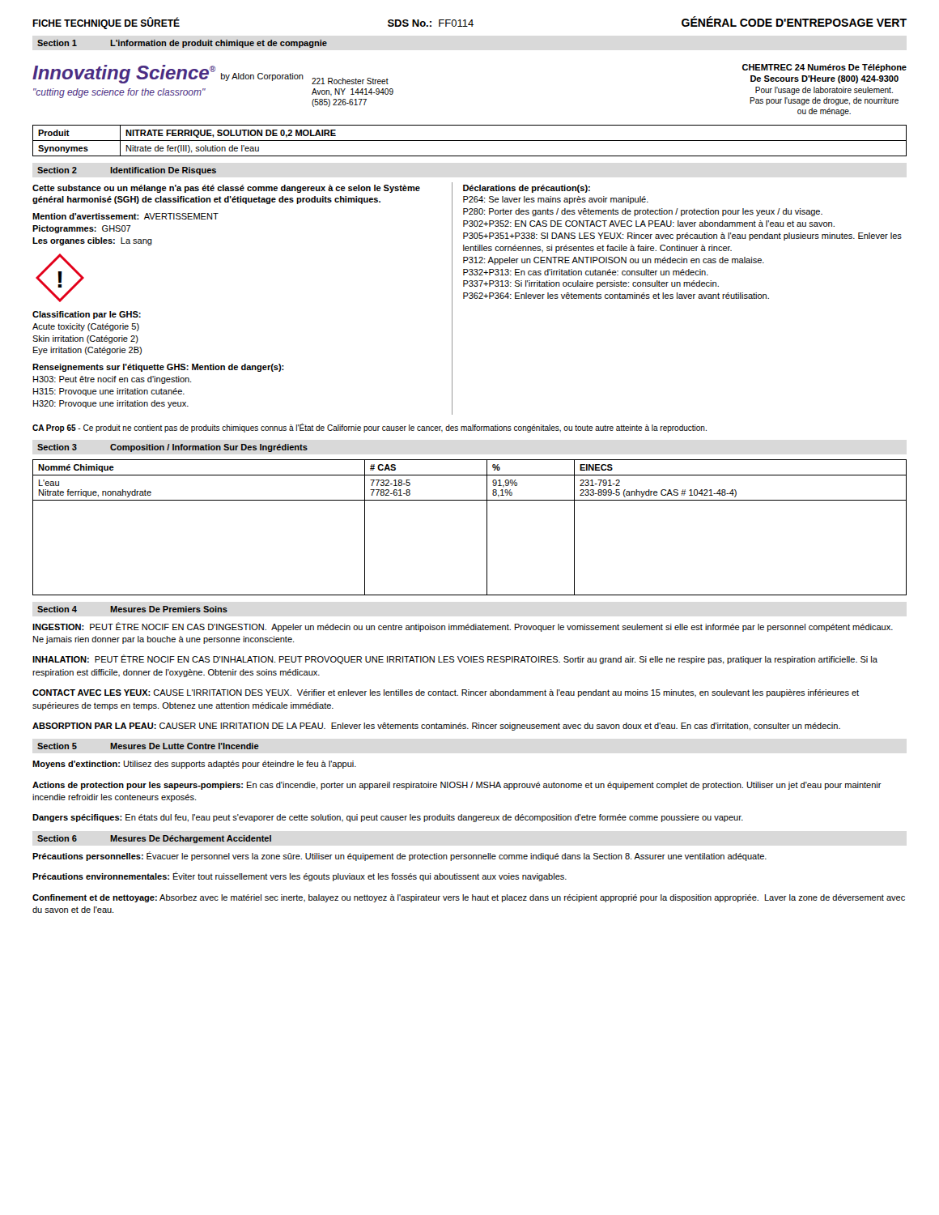FICHE TECHNIQUE DE SÛRETÉ
SDS No.: FF0114
GÉNÉRAL CODE D'ENTREPOSAGE VERT
Section 1 L'information de produit chimique et de compagnie
Innovating Science® by Aldon Corporation
"cutting edge science for the classroom"
221 Rochester Street
Avon, NY 14414-9409
(585) 226-6177
CHEMTREC 24 Numéros De Téléphone
De Secours D'Heure (800) 424-9300
Pour l'usage de laboratoire seulement.
Pas pour l'usage de drogue, de nourriture
ou de ménage.
| Produit | NITRATE FERRIQUE, SOLUTION DE 0,2 MOLAIRE |
| Synonymes | Nitrate de fer(III), solution de l'eau |
Section 2 Identification De Risques
Cette substance ou un mélange n'a pas été classé comme dangereux à ce selon le Système général harmonisé (SGH) de classification et d'étiquetage des produits chimiques.
Mention d'avertissement: AVERTISSEMENT
Pictogrammes: GHS07
Les organes cibles: La sang
!
Classification par le GHS:
Acute toxicity (Catégorie 5)
Skin irritation (Catégorie 2)
Eye irritation (Catégorie 2B)
Renseignements sur l'étiquette GHS: Mention de danger(s):
H303: Peut être nocif en cas d'ingestion.
H315: Provoque une irritation cutanée.
H320: Provoque une irritation des yeux.
Déclarations de précaution(s):
P264: Se laver les mains après avoir manipulé.
P280: Porter des gants / des vêtements de protection / protection pour les yeux / du visage.
P302+P352: EN CAS DE CONTACT AVEC LA PEAU: laver abondamment à l'eau et au savon.
P305+P351+P338: SI DANS LES YEUX: Rincer avec précaution à l'eau pendant plusieurs minutes. Enlever les lentilles cornéennes, si présentes et facile à faire. Continuer à rincer.
P312: Appeler un CENTRE ANTIPOISON ou un médecin en cas de malaise.
P332+P313: En cas d'irritation cutanée: consulter un médecin.
P337+P313: Si l'irritation oculaire persiste: consulter un médecin.
P362+P364: Enlever les vêtements contaminés et les laver avant réutilisation.
CA Prop 65 - Ce produit ne contient pas de produits chimiques connus à l'État de Californie pour causer le cancer, des malformations congénitales, ou toute autre atteinte à la reproduction.
Section 3 Composition / Information Sur Des Ingrédients
| Nommé Chimique | # CAS | % | EINECS |
| --- | --- | --- | --- |
| L'eau Nitrate ferrique, nonahydrate | 7732-18-5 7782-61-8 | 91,9% 8,1% | 231-791-2 233-899-5 (anhydre CAS # 10421-48-4) |
Section 4 Mesures De Premiers Soins
INGESTION: PEUT ÊTRE NOCIF EN CAS D'INGESTION. Appeler un médecin ou un centre antipoison immédiatement. Provoquer le vomissement seulement si elle est informée par le personnel compétent médicaux. Ne jamais rien donner par la bouche à une personne inconsciente.
INHALATION: PEUT ÊTRE NOCIF EN CAS D'INHALATION. PEUT PROVOQUER UNE IRRITATION LES VOIES RESPIRATOIRES. Sortir au grand air. Si elle ne respire pas, pratiquer la respiration artificielle. Si la respiration est difficile, donner de l'oxygène. Obtenir des soins médicaux.
CONTACT AVEC LES YEUX: CAUSE L'IRRITATION DES YEUX. Vérifier et enlever les lentilles de contact. Rincer abondamment à l'eau pendant au moins 15 minutes, en soulevant les paupières inférieures et supérieures de temps en temps. Obtenez une attention médicale immédiate.
ABSORPTION PAR LA PEAU: CAUSER UNE IRRITATION DE LA PEAU. Enlever les vêtements contaminés. Rincer soigneusement avec du savon doux et d'eau. En cas d'irritation, consulter un médecin.
Section 5 Mesures De Lutte Contre l'Incendie
Moyens d'extinction: Utilisez des supports adaptés pour éteindre le feu à l'appui.
Actions de protection pour les sapeurs-pompiers: En cas d'incendie, porter un appareil respiratoire NIOSH / MSHA approuvé autonome et un équipement complet de protection. Utiliser un jet d'eau pour maintenir incendie refroidir les conteneurs exposés.
Dangers spécifiques: En états dul feu, l'eau peut s'evaporer de cette solution, qui peut causer les produits dangereux de décomposition d'etre formée comme poussiere ou vapeur.
Section 6 Mesures De Déchargement Accidentel
Précautions personnelles: Évacuer le personnel vers la zone sûre. Utiliser un équipement de protection personnelle comme indiqué dans la Section 8. Assurer une ventilation adéquate.
Précautions environnementales: Éviter tout ruissellement vers les égouts pluviaux et les fossés qui aboutissent aux voies navigables.
Confinement et de nettoyage: Absorbez avec le matériel sec inerte, balayez ou nettoyez à l'aspirateur vers le haut et placez dans un récipient approprié pour la disposition appropriée. Laver la zone de déversement avec du savon et de l'eau.